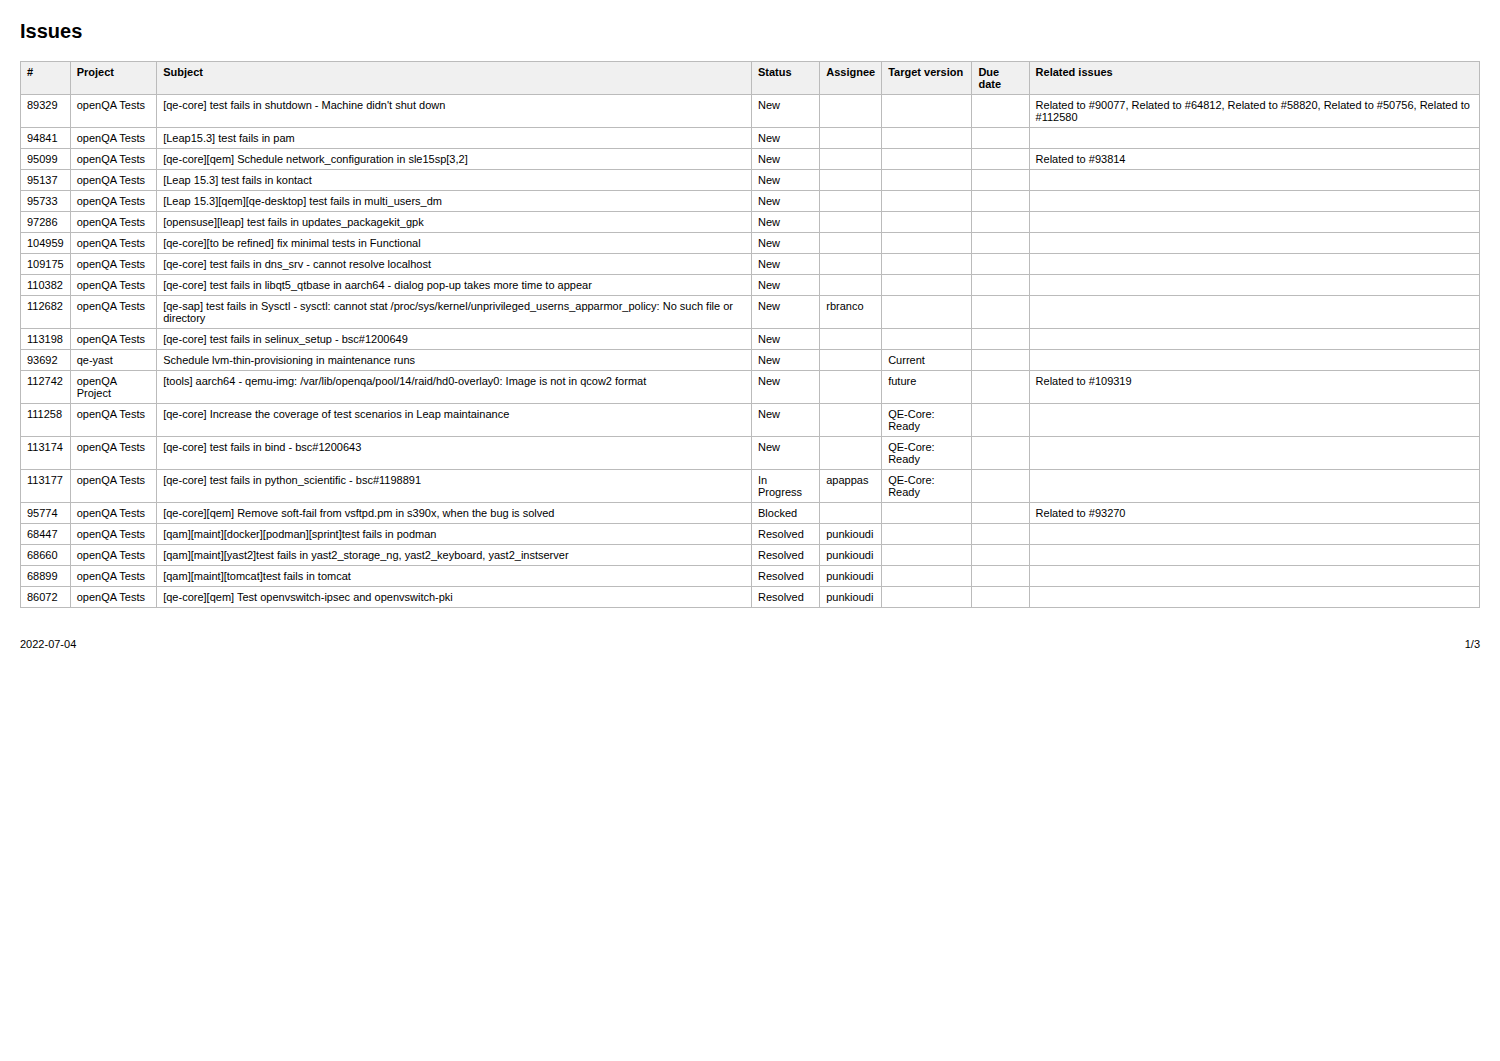Issues
| # | Project | Subject | Status | Assignee | Target version | Due date | Related issues |
| --- | --- | --- | --- | --- | --- | --- | --- |
| 89329 | openQA Tests | [qe-core] test fails in shutdown - Machine didn't shut down | New | | | | Related to #90077, Related to #64812, Related to #58820, Related to #50756, Related to #112580 |
| 94841 | openQA Tests | [Leap15.3] test fails in pam | New | | | | |
| 95099 | openQA Tests | [qe-core][qem] Schedule network_configuration in sle15sp[3,2] | New | | | | Related to #93814 |
| 95137 | openQA Tests | [Leap 15.3] test fails in kontact | New | | | | |
| 95733 | openQA Tests | [Leap 15.3][qem][qe-desktop] test fails in multi_users_dm | New | | | | |
| 97286 | openQA Tests | [opensuse][leap] test fails in updates_packagekit_gpk | New | | | | |
| 104959 | openQA Tests | [qe-core][to be refined] fix minimal tests in Functional | New | | | | |
| 109175 | openQA Tests | [qe-core] test fails in dns_srv - cannot resolve localhost | New | | | | |
| 110382 | openQA Tests | [qe-core] test fails in libqt5_qtbase in aarch64 - dialog pop-up takes more time to appear | New | | | | |
| 112682 | openQA Tests | [qe-sap] test fails in Sysctl - sysctl: cannot stat /proc/sys/kernel/unprivileged_userns_apparmor_policy: No such file or directory | New | rbranco | | | |
| 113198 | openQA Tests | [qe-core] test fails in selinux_setup - bsc#1200649 | New | | | | |
| 93692 | qe-yast | Schedule lvm-thin-provisioning in maintenance runs | New | | Current | | |
| 112742 | openQA Project | [tools] aarch64 - qemu-img: /var/lib/openqa/pool/14/raid/hd0-overlay0: Image is not in qcow2 format | New | | future | | Related to #109319 |
| 111258 | openQA Tests | [qe-core] Increase the coverage of test scenarios in Leap maintainance | New | | QE-Core: Ready | | |
| 113174 | openQA Tests | [qe-core] test fails in bind - bsc#1200643 | New | | QE-Core: Ready | | |
| 113177 | openQA Tests | [qe-core] test fails in python_scientific - bsc#1198891 | In Progress | apappas | QE-Core: Ready | | |
| 95774 | openQA Tests | [qe-core][qem] Remove soft-fail from vsftpd.pm in s390x, when the bug is solved | Blocked | | | | Related to #93270 |
| 68447 | openQA Tests | [qam][maint][docker][podman][sprint]test fails in podman | Resolved | punkioudi | | | |
| 68660 | openQA Tests | [qam][maint][yast2]test fails in yast2_storage_ng, yast2_keyboard, yast2_instserver | Resolved | punkioudi | | | |
| 68899 | openQA Tests | [qam][maint][tomcat]test fails in tomcat | Resolved | punkioudi | | | |
| 86072 | openQA Tests | [qe-core][qem] Test openvswitch-ipsec and openvswitch-pki | Resolved | punkioudi | | | |
2022-07-04 1/3